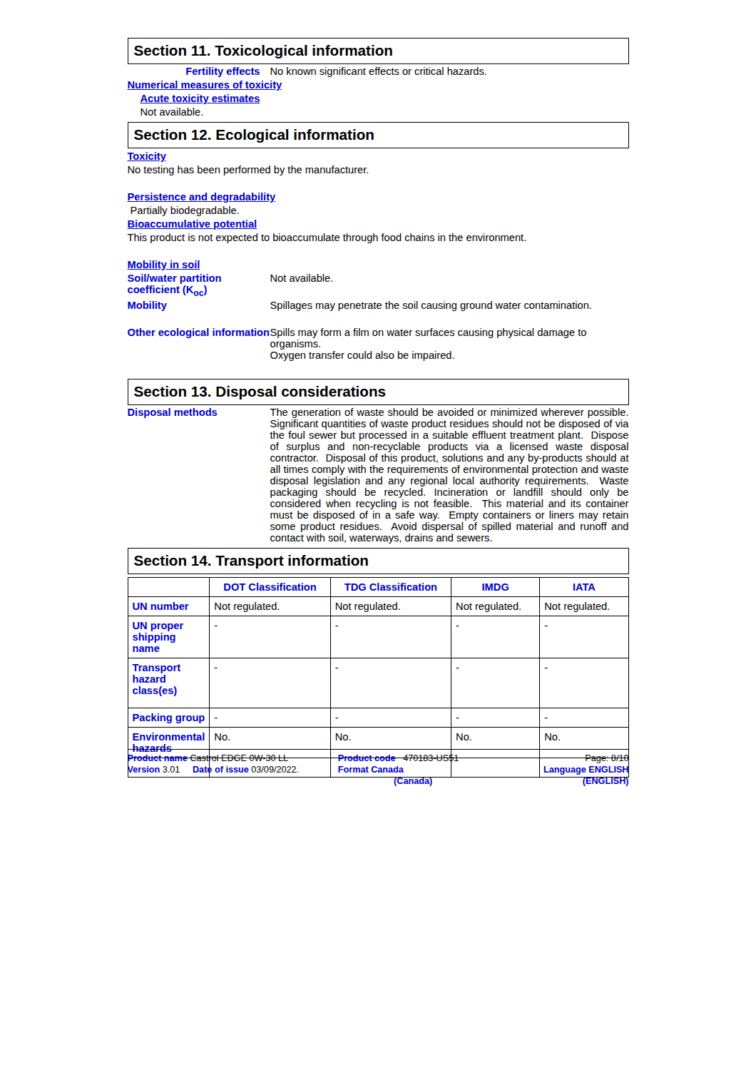Section 11. Toxicological information
Fertility effects
No known significant effects or critical hazards.
Numerical measures of toxicity
Acute toxicity estimates
Not available.
Section 12. Ecological information
Toxicity
No testing has been performed by the manufacturer.
Persistence and degradability
Partially biodegradable.
Bioaccumulative potential
This product is not expected to bioaccumulate through food chains in the environment.
Mobility in soil
Soil/water partition
coefficient (Koc)
Not available.
Mobility
Spillages may penetrate the soil causing ground water contamination.
Other ecological information
Spills may form a film on water surfaces causing physical damage to organisms.
Oxygen transfer could also be impaired.
Section 13. Disposal considerations
Disposal methods
The generation of waste should be avoided or minimized wherever possible. Significant quantities of waste product residues should not be disposed of via the foul sewer but processed in a suitable effluent treatment plant. Dispose of surplus and non-recyclable products via a licensed waste disposal contractor. Disposal of this product, solutions and any by-products should at all times comply with the requirements of environmental protection and waste disposal legislation and any regional local authority requirements. Waste packaging should be recycled. Incineration or landfill should only be considered when recycling is not feasible. This material and its container must be disposed of in a safe way. Empty containers or liners may retain some product residues. Avoid dispersal of spilled material and runoff and contact with soil, waterways, drains and sewers.
Section 14. Transport information
| | DOT Classification | TDG Classification | IMDG | IATA |
| --- | --- | --- | --- | --- |
| UN number | Not regulated. | Not regulated. | Not regulated. | Not regulated. |
| UN proper shipping name | - | - | - | - |
| Transport hazard class(es) | - | - | - | - |
| Packing group | - | - | - | - |
| Environmental hazards | No. | No. | No. | No. |
| Product name Castrol EDGE 0W-30 LL | Product code 470183-US51 | Page: 8/10 |
| Version 3.01 Date of issue 03/09/2022. | Format Canada | Language ENGLISH |
| | (Canada) | (ENGLISH) |